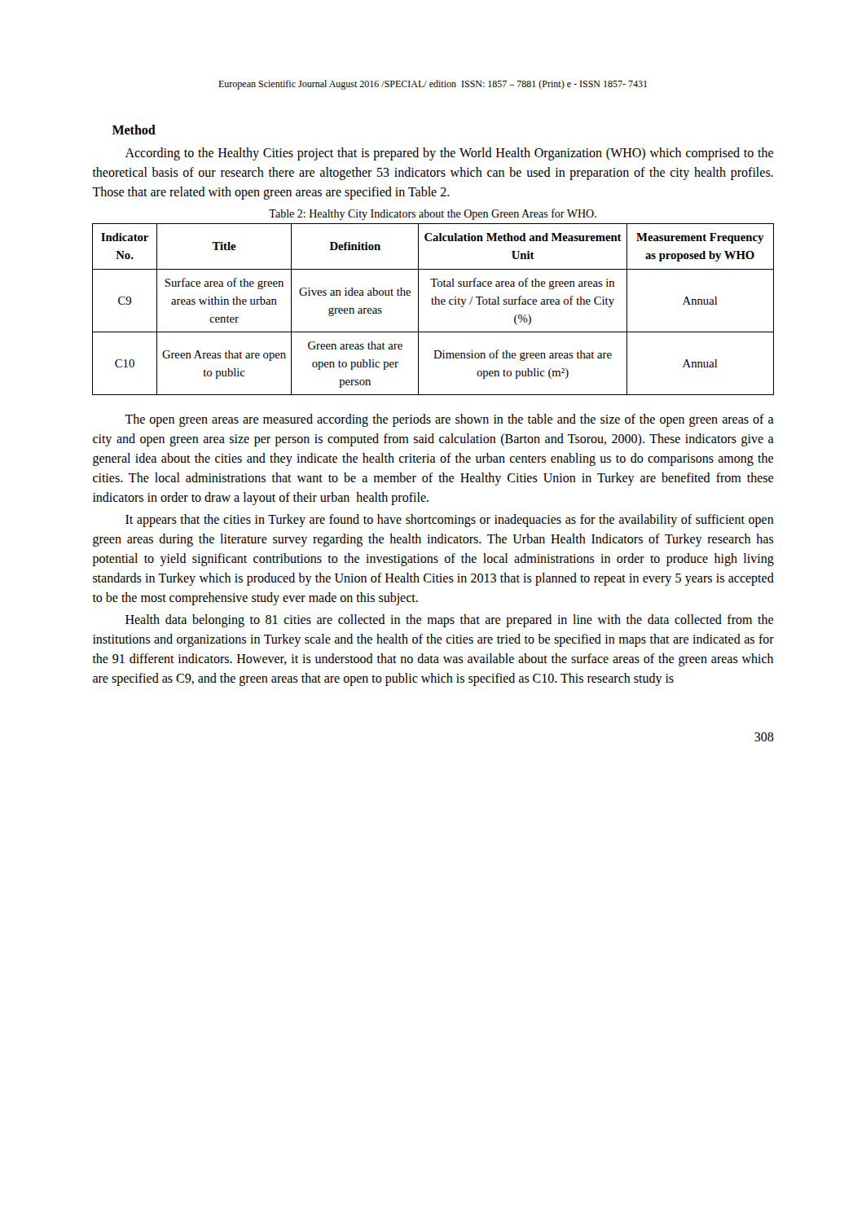European Scientific Journal August 2016 /SPECIAL/ edition ISSN: 1857 – 7881 (Print) e - ISSN 1857- 7431
Method
According to the Healthy Cities project that is prepared by the World Health Organization (WHO) which comprised to the theoretical basis of our research there are altogether 53 indicators which can be used in preparation of the city health profiles. Those that are related with open green areas are specified in Table 2.
Table 2: Healthy City Indicators about the Open Green Areas for WHO.
| Indicator No. | Title | Definition | Calculation Method and Measurement Unit | Measurement Frequency as proposed by WHO |
| --- | --- | --- | --- | --- |
| C9 | Surface area of the green areas within the urban center | Gives an idea about the green areas | Total surface area of the green areas in the city / Total surface area of the City (%) | Annual |
| C10 | Green Areas that are open to public | Green areas that are open to public per person | Dimension of the green areas that are open to public (m²) | Annual |
The open green areas are measured according the periods are shown in the table and the size of the open green areas of a city and open green area size per person is computed from said calculation (Barton and Tsorou, 2000). These indicators give a general idea about the cities and they indicate the health criteria of the urban centers enabling us to do comparisons among the cities. The local administrations that want to be a member of the Healthy Cities Union in Turkey are benefited from these indicators in order to draw a layout of their urban health profile.
It appears that the cities in Turkey are found to have shortcomings or inadequacies as for the availability of sufficient open green areas during the literature survey regarding the health indicators. The Urban Health Indicators of Turkey research has potential to yield significant contributions to the investigations of the local administrations in order to produce high living standards in Turkey which is produced by the Union of Health Cities in 2013 that is planned to repeat in every 5 years is accepted to be the most comprehensive study ever made on this subject.
Health data belonging to 81 cities are collected in the maps that are prepared in line with the data collected from the institutions and organizations in Turkey scale and the health of the cities are tried to be specified in maps that are indicated as for the 91 different indicators. However, it is understood that no data was available about the surface areas of the green areas which are specified as C9, and the green areas that are open to public which is specified as C10. This research study is
308